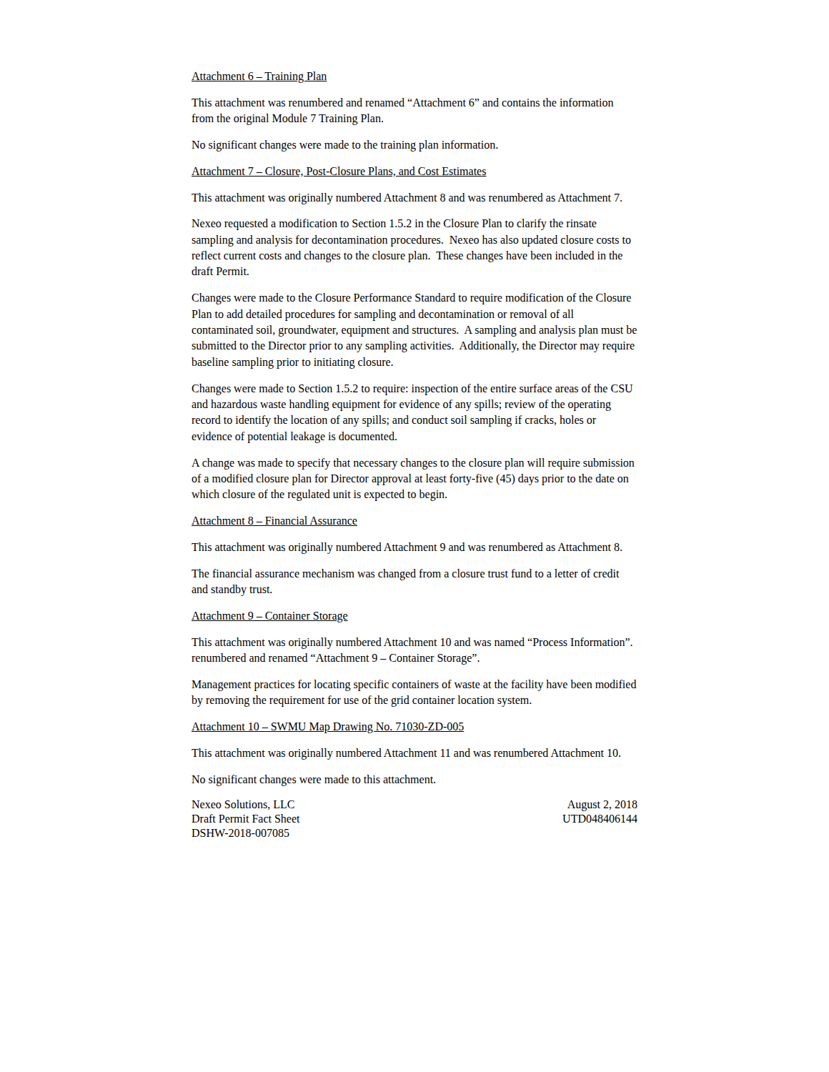Attachment 6 – Training Plan
This attachment was renumbered and renamed “Attachment 6” and contains the information from the original Module 7 Training Plan.
No significant changes were made to the training plan information.
Attachment 7 – Closure, Post-Closure Plans, and Cost Estimates
This attachment was originally numbered Attachment 8 and was renumbered as Attachment 7.
Nexeo requested a modification to Section 1.5.2 in the Closure Plan to clarify the rinsate sampling and analysis for decontamination procedures. Nexeo has also updated closure costs to reflect current costs and changes to the closure plan. These changes have been included in the draft Permit.
Changes were made to the Closure Performance Standard to require modification of the Closure Plan to add detailed procedures for sampling and decontamination or removal of all contaminated soil, groundwater, equipment and structures. A sampling and analysis plan must be submitted to the Director prior to any sampling activities. Additionally, the Director may require baseline sampling prior to initiating closure.
Changes were made to Section 1.5.2 to require: inspection of the entire surface areas of the CSU and hazardous waste handling equipment for evidence of any spills; review of the operating record to identify the location of any spills; and conduct soil sampling if cracks, holes or evidence of potential leakage is documented.
A change was made to specify that necessary changes to the closure plan will require submission of a modified closure plan for Director approval at least forty-five (45) days prior to the date on which closure of the regulated unit is expected to begin.
Attachment 8 – Financial Assurance
This attachment was originally numbered Attachment 9 and was renumbered as Attachment 8.
The financial assurance mechanism was changed from a closure trust fund to a letter of credit and standby trust.
Attachment 9 – Container Storage
This attachment was originally numbered Attachment 10 and was named “Process Information”. renumbered and renamed “Attachment 9 – Container Storage”.
Management practices for locating specific containers of waste at the facility have been modified by removing the requirement for use of the grid container location system.
Attachment 10 – SWMU Map Drawing No. 71030-ZD-005
This attachment was originally numbered Attachment 11 and was renumbered Attachment 10.
No significant changes were made to this attachment.
Nexeo Solutions, LLC August 2, 2018
Draft Permit Fact Sheet UTD048406144
DSHW-2018-007085